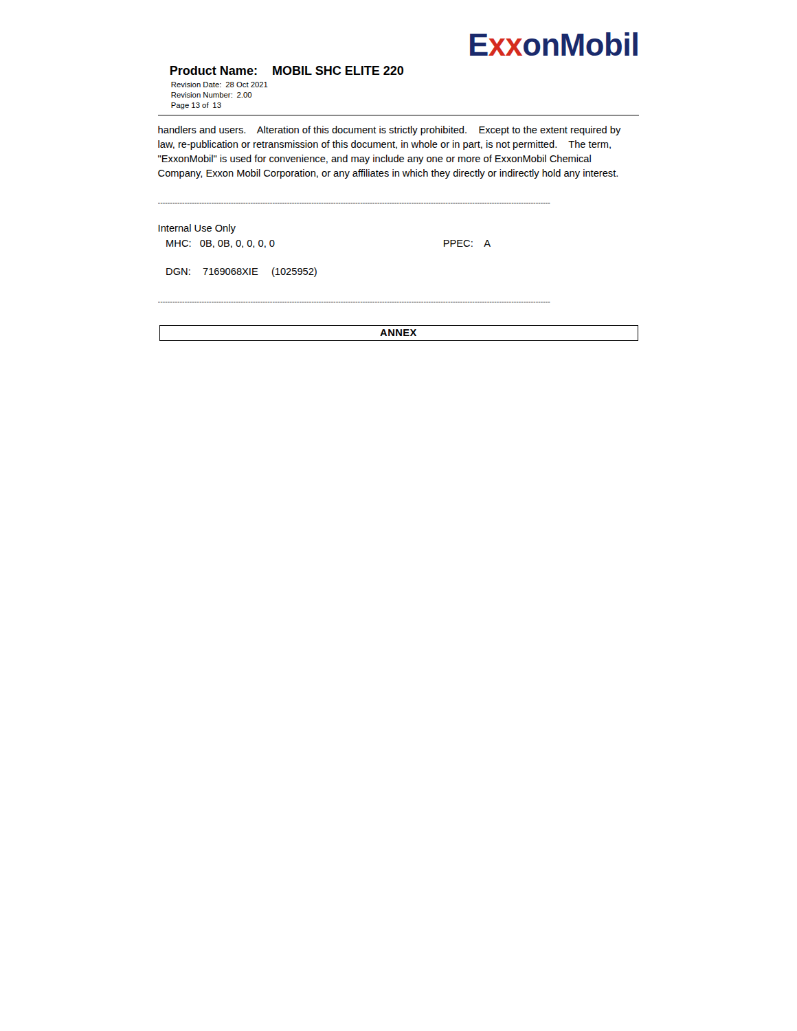ExxonMobil
Product Name: MOBIL SHC ELITE 220
Revision Date: 28 Oct 2021
Revision Number: 2.00
Page 13 of 13
handlers and users. Alteration of this document is strictly prohibited. Except to the extent required by law, re-publication or retransmission of this document, in whole or in part, is not permitted. The term, "ExxonMobil" is used for convenience, and may include any one or more of ExxonMobil Chemical Company, Exxon Mobil Corporation, or any affiliates in which they directly or indirectly hold any interest.
-----------------------------------------------------------------------------------------------------------------------------------------------------------------
Internal Use Only
MHC: 0B, 0B, 0, 0, 0, 0 PPEC: A
DGN:7169068XIE(1025952)
-----------------------------------------------------------------------------------------------------------------------------------------------------------------
ANNEX